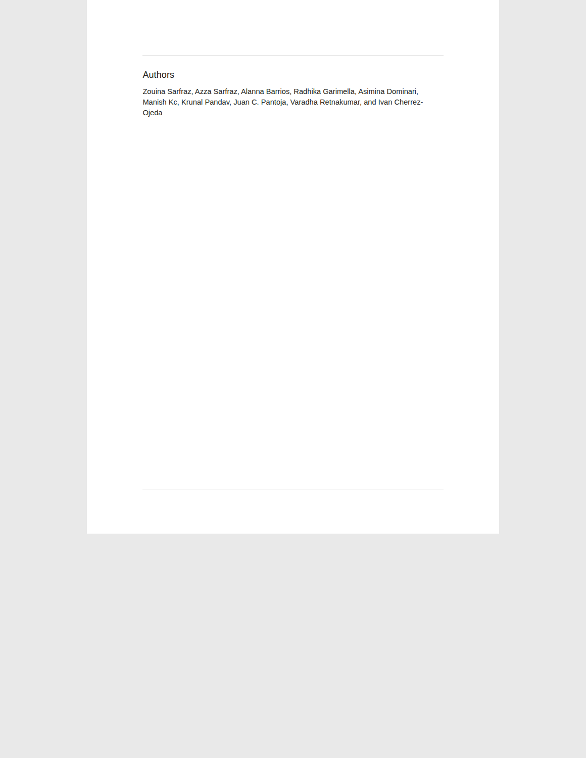Authors
Zouina Sarfraz, Azza Sarfraz, Alanna Barrios, Radhika Garimella, Asimina Dominari, Manish Kc, Krunal Pandav, Juan C. Pantoja, Varadha Retnakumar, and Ivan Cherrez-Ojeda